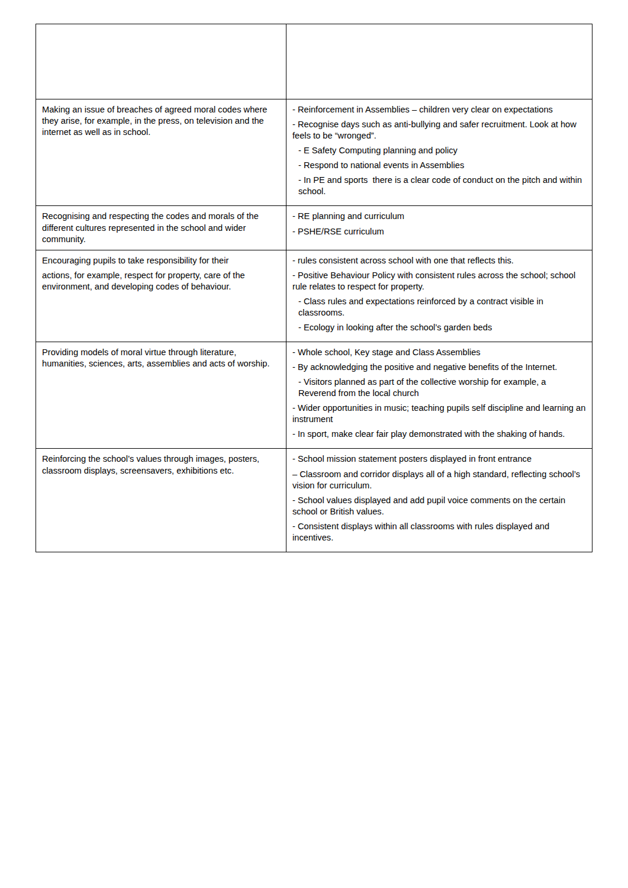| Making an issue of breaches of agreed moral codes where they arise, for example, in the press, on television and the internet as well as in school. | - Reinforcement in Assemblies – children very clear on expectations - Recognise days such as anti-bullying and safer recruitment. Look at how feels to be “wronged”. - E Safety Computing planning and policy - Respond to national events in Assemblies - In PE and sports there is a clear code of conduct on the pitch and within school. |
| Recognising and respecting the codes and morals of the different cultures represented in the school and wider community. | - RE planning and curriculum - PSHE/RSE curriculum |
| Encouraging pupils to take responsibility for their actions, for example, respect for property, care of the environment, and developing codes of behaviour. | - rules consistent across school with one that reflects this. - Positive Behaviour Policy with consistent rules across the school; school rule relates to respect for property. - Class rules and expectations reinforced by a contract visible in classrooms. - Ecology in looking after the school’s garden beds |
| Providing models of moral virtue through literature, humanities, sciences, arts, assemblies and acts of worship. | - Whole school, Key stage and Class Assemblies - By acknowledging the positive and negative benefits of the Internet. - Visitors planned as part of the collective worship for example, a Reverend from the local church - Wider opportunities in music; teaching pupils self discipline and learning an instrument - In sport, make clear fair play demonstrated with the shaking of hands. |
| Reinforcing the school’s values through images, posters, classroom displays, screensavers, exhibitions etc. | - School mission statement posters displayed in front entrance – Classroom and corridor displays all of a high standard, reflecting school’s vision for curriculum. - School values displayed and add pupil voice comments on the certain school or British values. - Consistent displays within all classrooms with rules displayed and incentives. |